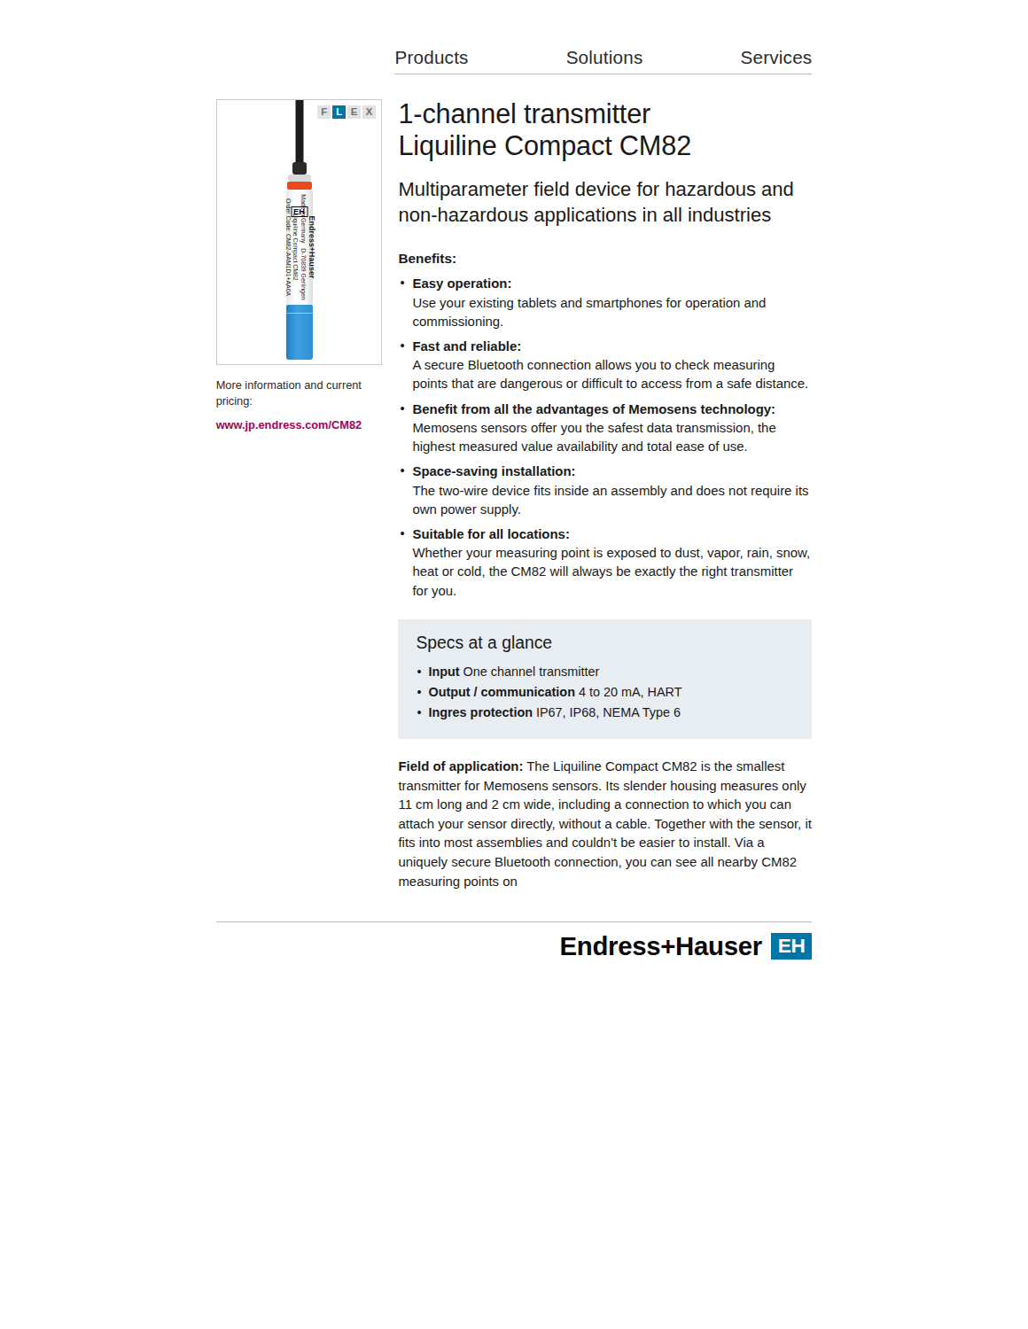Products Solutions Services
FLEX
EH
Endress+Hauser
Made in Germany D-70839 Gerlingen
Liquiline Compact CM82
Order Code: CM82-AAM1D1+AA0A
More information and current pricing: www.jp.endress.com/CM82
1-channel transmitter
Liquiline Compact CM82
Multiparameter field device for hazardous and non-hazardous applications in all industries
Benefits:
Easy operation:
Use your existing tablets and smartphones for operation and commissioning.
Fast and reliable:
A secure Bluetooth connection allows you to check measuring points that are dangerous or difficult to access from a safe distance.
Benefit from all the advantages of Memosens technology:
Memosens sensors offer you the safest data transmission, the highest measured value availability and total ease of use.
Space-saving installation:
The two-wire device fits inside an assembly and does not require its own power supply.
Suitable for all locations:
Whether your measuring point is exposed to dust, vapor, rain, snow, heat or cold, the CM82 will always be exactly the right transmitter for you.
Specs at a glance
Input One channel transmitter
Output / communication 4 to 20 mA, HART
Ingres protection IP67, IP68, NEMA Type 6
Field of application: The Liquiline Compact CM82 is the smallest transmitter for Memosens sensors. Its slender housing measures only 11 cm long and 2 cm wide, including a connection to which you can attach your sensor directly, without a cable. Together with the sensor, it fits into most assemblies and couldn't be easier to install. Via a uniquely secure Bluetooth connection, you can see all nearby CM82 measuring points on
Endress+Hauser EH